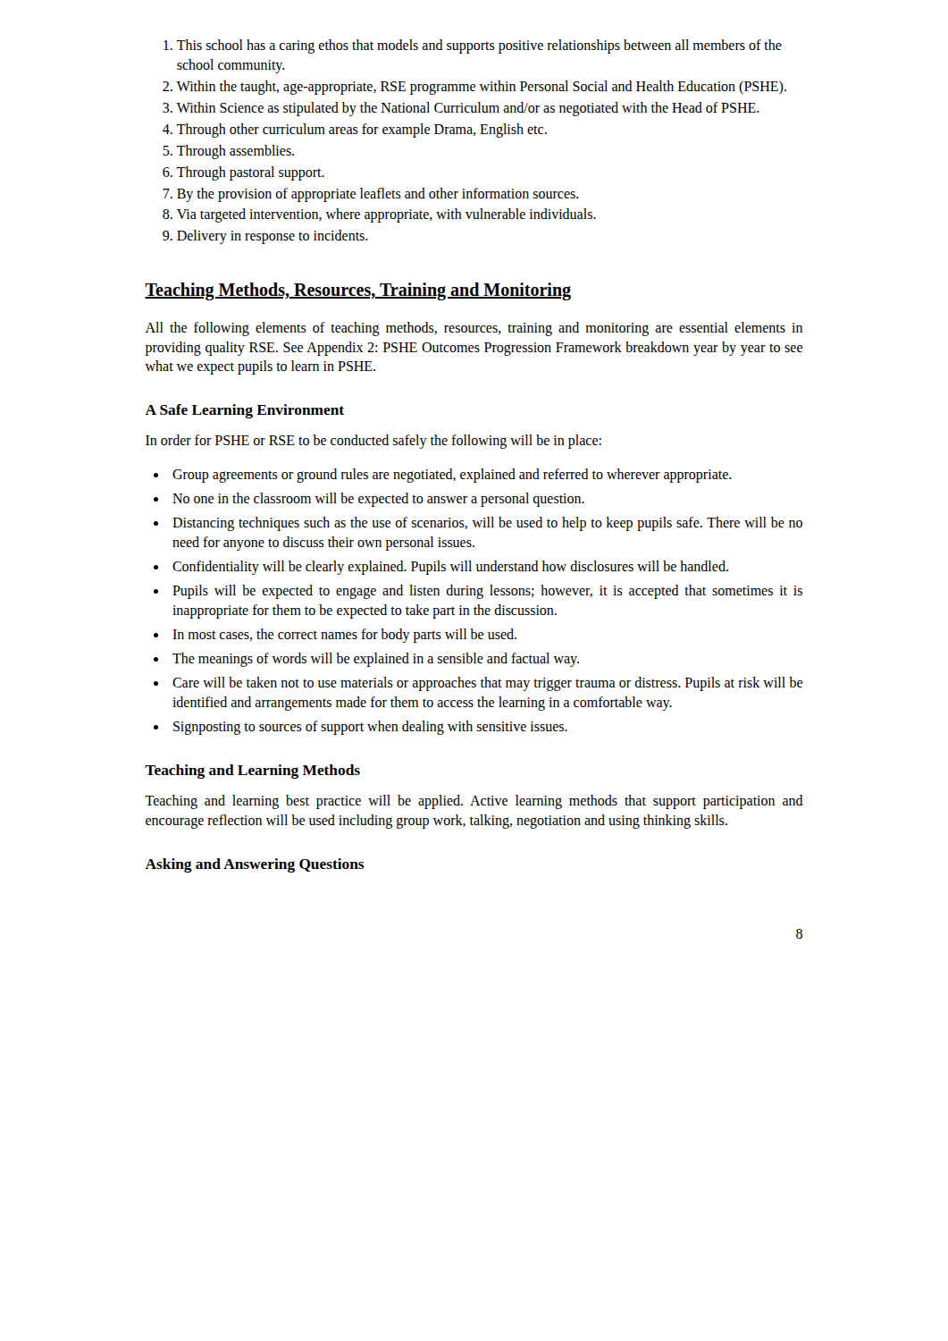This school has a caring ethos that models and supports positive relationships between all members of the school community.
Within the taught, age-appropriate, RSE programme within Personal Social and Health Education (PSHE).
Within Science as stipulated by the National Curriculum and/or as negotiated with the Head of PSHE.
Through other curriculum areas for example Drama, English etc.
Through assemblies.
Through pastoral support.
By the provision of appropriate leaflets and other information sources.
Via targeted intervention, where appropriate, with vulnerable individuals.
Delivery in response to incidents.
Teaching Methods, Resources, Training and Monitoring
All the following elements of teaching methods, resources, training and monitoring are essential elements in providing quality RSE. See Appendix 2: PSHE Outcomes Progression Framework breakdown year by year to see what we expect pupils to learn in PSHE.
A Safe Learning Environment
In order for PSHE or RSE to be conducted safely the following will be in place:
Group agreements or ground rules are negotiated, explained and referred to wherever appropriate.
No one in the classroom will be expected to answer a personal question.
Distancing techniques such as the use of scenarios, will be used to help to keep pupils safe. There will be no need for anyone to discuss their own personal issues.
Confidentiality will be clearly explained. Pupils will understand how disclosures will be handled.
Pupils will be expected to engage and listen during lessons; however, it is accepted that sometimes it is inappropriate for them to be expected to take part in the discussion.
In most cases, the correct names for body parts will be used.
The meanings of words will be explained in a sensible and factual way.
Care will be taken not to use materials or approaches that may trigger trauma or distress. Pupils at risk will be identified and arrangements made for them to access the learning in a comfortable way.
Signposting to sources of support when dealing with sensitive issues.
Teaching and Learning Methods
Teaching and learning best practice will be applied. Active learning methods that support participation and encourage reflection will be used including group work, talking, negotiation and using thinking skills.
Asking and Answering Questions
8